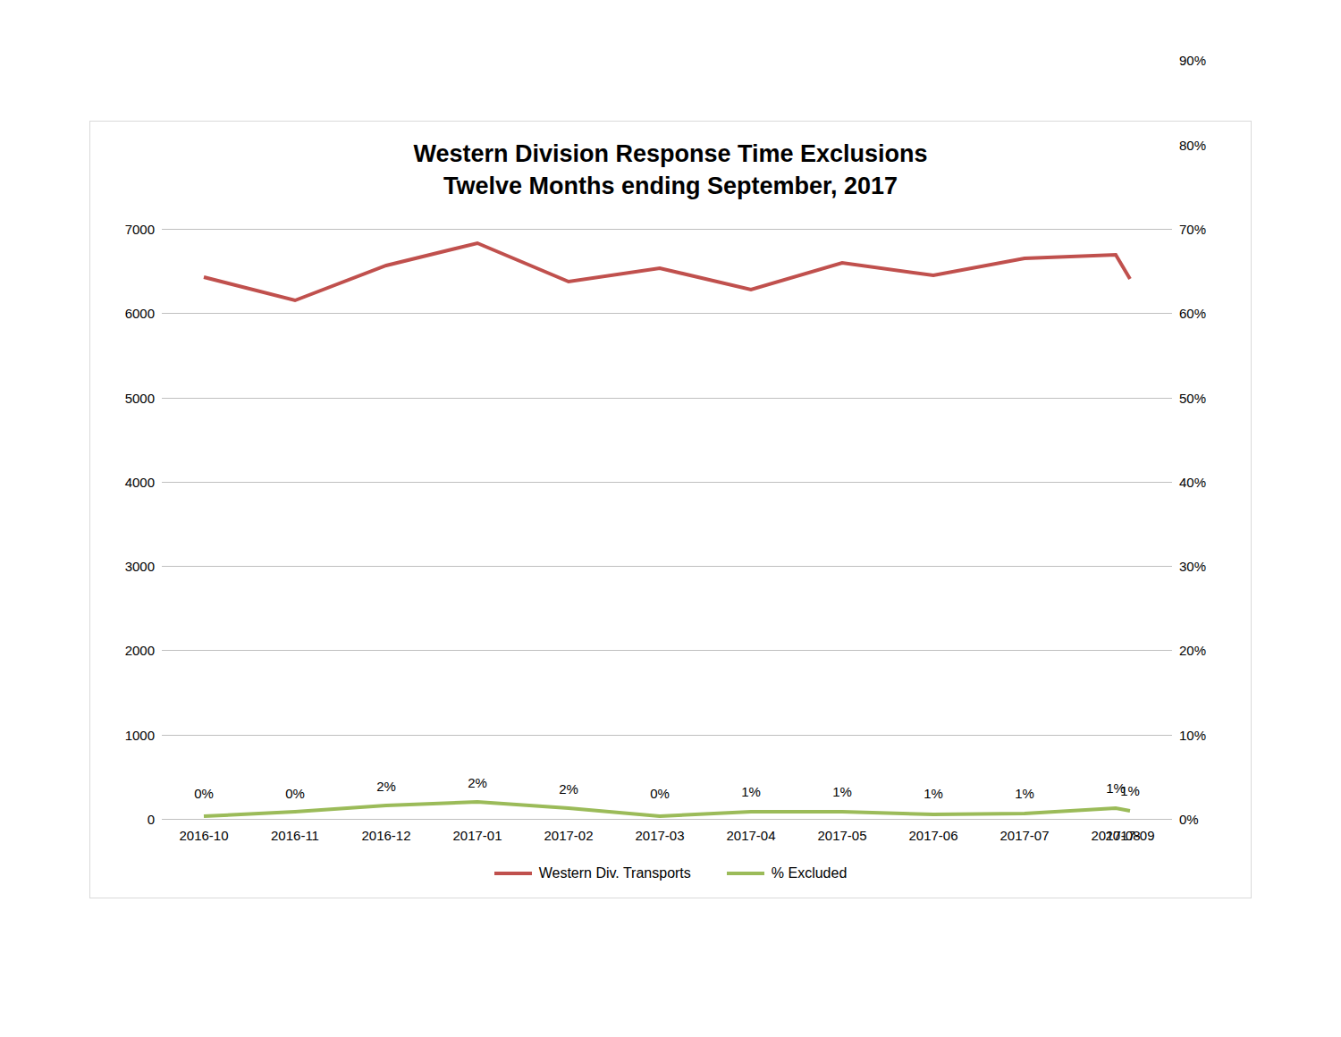Western Division Response Time Exclusions
Twelve Months ending September, 2017
00%
100010%
200020%
300030%
400040%
500050%
600060%
700070%
80% 90% 100% 0% 0% 2% 2% 2% 0% 1% 1% 1% 1% 1% 1%
2016-10 2016-11 2016-12 2017-01 2017-02 2017-03 2017-04 2017-05 2017-06 2017-07 2017-08 2017-09
Western Div. Transports % Excluded